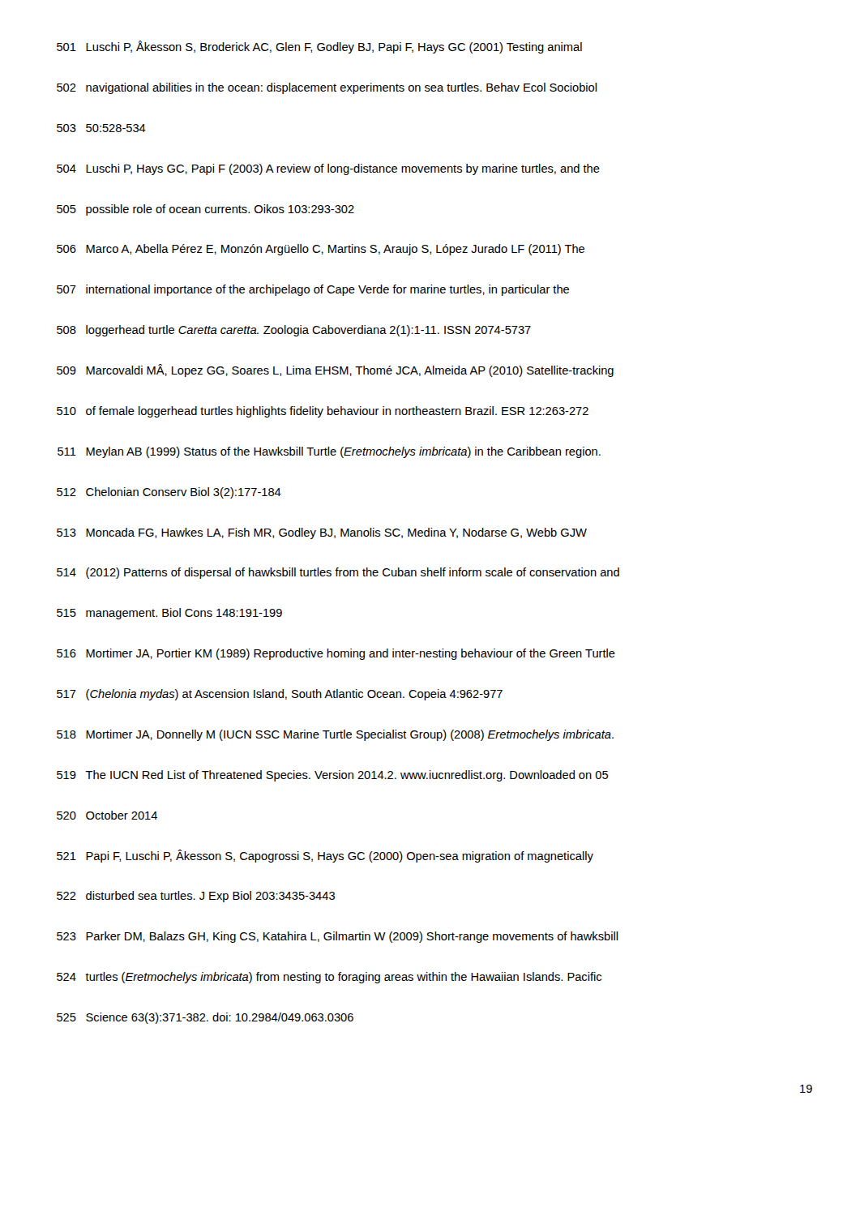Luschi P, Åkesson S, Broderick AC, Glen F, Godley BJ, Papi F, Hays GC (2001) Testing animal
navigational abilities in the ocean: displacement experiments on sea turtles. Behav Ecol Sociobiol
50:528-534
Luschi P, Hays GC, Papi F (2003) A review of long-distance movements by marine turtles, and the
possible role of ocean currents. Oikos 103:293-302
Marco A, Abella Pérez E, Monzón Argüello C, Martins S, Araujo S, López Jurado LF (2011) The
international importance of the archipelago of Cape Verde for marine turtles, in particular the
loggerhead turtle Caretta caretta. Zoologia Caboverdiana 2(1):1-11. ISSN 2074-5737
Marcovaldi MÂ, Lopez GG, Soares L, Lima EHSM, Thomé JCA, Almeida AP (2010) Satellite-tracking
of female loggerhead turtles highlights fidelity behaviour in northeastern Brazil. ESR 12:263-272
Meylan AB (1999) Status of the Hawksbill Turtle (Eretmochelys imbricata) in the Caribbean region.
Chelonian Conserv Biol 3(2):177-184
Moncada FG, Hawkes LA, Fish MR, Godley BJ, Manolis SC, Medina Y, Nodarse G, Webb GJW
(2012) Patterns of dispersal of hawksbill turtles from the Cuban shelf inform scale of conservation and
management. Biol Cons 148:191-199
Mortimer JA, Portier KM (1989) Reproductive homing and inter-nesting behaviour of the Green Turtle
(Chelonia mydas) at Ascension Island, South Atlantic Ocean. Copeia 4:962-977
Mortimer JA, Donnelly M (IUCN SSC Marine Turtle Specialist Group) (2008) Eretmochelys imbricata.
The IUCN Red List of Threatened Species. Version 2014.2. www.iucnredlist.org. Downloaded on 05
October 2014
Papi F, Luschi P, Âkesson S, Capogrossi S, Hays GC (2000) Open-sea migration of magnetically
disturbed sea turtles. J Exp Biol 203:3435-3443
Parker DM, Balazs GH, King CS, Katahira L, Gilmartin W (2009) Short-range movements of hawksbill
turtles (Eretmochelys imbricata) from nesting to foraging areas within the Hawaiian Islands. Pacific
Science 63(3):371-382. doi: 10.2984/049.063.0306
19